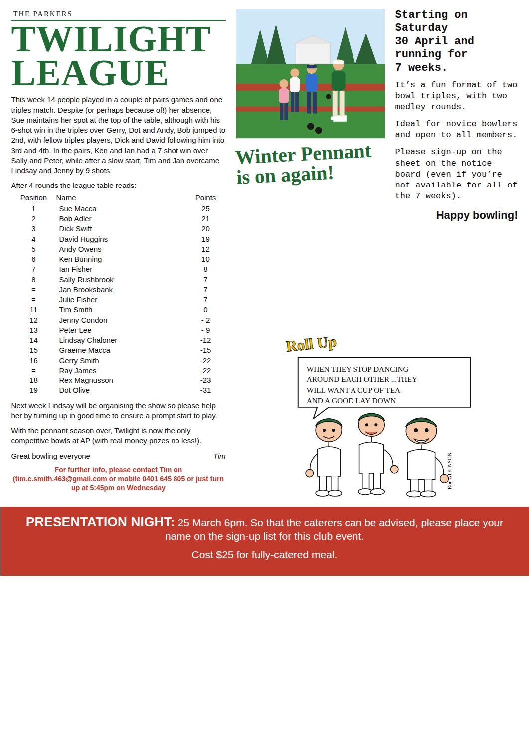The Parkers
Twilight League
This week 14 people played in a couple of pairs games and one triples match. Despite (or perhaps because of!) her absence, Sue maintains her spot at the top of the table, although with his 6-shot win in the triples over Gerry, Dot and Andy, Bob jumped to 2nd, with fellow triples players, Dick and David following him into 3rd and 4th. In the pairs, Ken and Ian had a 7 shot win over Sally and Peter, while after a slow start, Tim and Jan overcame Lindsay and Jenny by 9 shots.
After 4 rounds the league table reads:
| Position | Name | Points |
| --- | --- | --- |
| 1 | Sue Macca | 25 |
| 2 | Bob Adler | 21 |
| 3 | Dick Swift | 20 |
| 4 | David Huggins | 19 |
| 5 | Andy Owens | 12 |
| 6 | Ken Bunning | 10 |
| 7 | Ian Fisher | 8 |
| 8 | Sally Rushbrook | 7 |
| = | Jan Brooksbank | 7 |
| = | Julie Fisher | 7 |
| 11 | Tim Smith | 0 |
| 12 | Jenny Condon | - 2 |
| 13 | Peter Lee | - 9 |
| 14 | Lindsay Chaloner | -12 |
| 15 | Graeme Macca | -15 |
| 16 | Gerry Smith | -22 |
| = | Ray James | -22 |
| 18 | Rex Magnusson | -23 |
| 19 | Dot Olive | -31 |
Next week Lindsay will be organising the show so please help her by turning up in good time to ensure a prompt start to play.
With the pennant season over, Twilight is now the only competitive bowls at AP (with real money prizes no less!).
Great bowling everyone Tim
For further info, please contact Tim on (tim.c.smith.463@gmail.com or mobile 0401 645 805 or just turn up at 5:45pm on Wednesday
Winter Pennant is on again!
Starting on Saturday
30 April and running for
7 weeks.
It’s a fun format of two bowl triples, with two medley rounds.
Ideal for novice bowlers and open to all members.
Please sign-up on the sheet on the notice board (even if you’re not available for all of the 7 weeks).
Happy bowling!
Roll Up WHEN THEY STOP DANCING AROUND EACH OTHER ...THEY WILL WANT A CUP OF TEA AND A GOOD LAY DOWN Ron ATKINSON
PRESENTATION NIGHT: 25 March 6pm. So that the caterers can be advised, please place your name on the sign-up list for this club event.
Cost $25 for fully-catered meal.